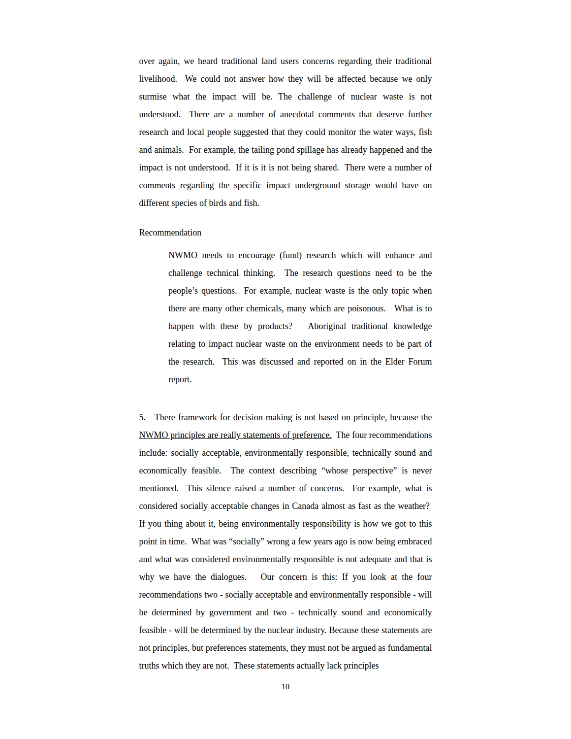over again, we heard traditional land users concerns regarding their traditional livelihood. We could not answer how they will be affected because we only surmise what the impact will be. The challenge of nuclear waste is not understood. There are a number of anecdotal comments that deserve further research and local people suggested that they could monitor the water ways, fish and animals. For example, the tailing pond spillage has already happened and the impact is not understood. If it is it is not being shared. There were a number of comments regarding the specific impact underground storage would have on different species of birds and fish.
Recommendation
NWMO needs to encourage (fund) research which will enhance and challenge technical thinking. The research questions need to be the people’s questions. For example, nuclear waste is the only topic when there are many other chemicals, many which are poisonous. What is to happen with these by products? Aboriginal traditional knowledge relating to impact nuclear waste on the environment needs to be part of the research. This was discussed and reported on in the Elder Forum report.
5. There framework for decision making is not based on principle, because the NWMO principles are really statements of preference. The four recommendations include: socially acceptable, environmentally responsible, technically sound and economically feasible. The context describing “whose perspective” is never mentioned. This silence raised a number of concerns. For example, what is considered socially acceptable changes in Canada almost as fast as the weather? If you thing about it, being environmentally responsibility is how we got to this point in time. What was “socially” wrong a few years ago is now being embraced and what was considered environmentally responsible is not adequate and that is why we have the dialogues. Our concern is this: If you look at the four recommendations two - socially acceptable and environmentally responsible - will be determined by government and two - technically sound and economically feasible - will be determined by the nuclear industry. Because these statements are not principles, but preferences statements, they must not be argued as fundamental truths which they are not. These statements actually lack principles
10